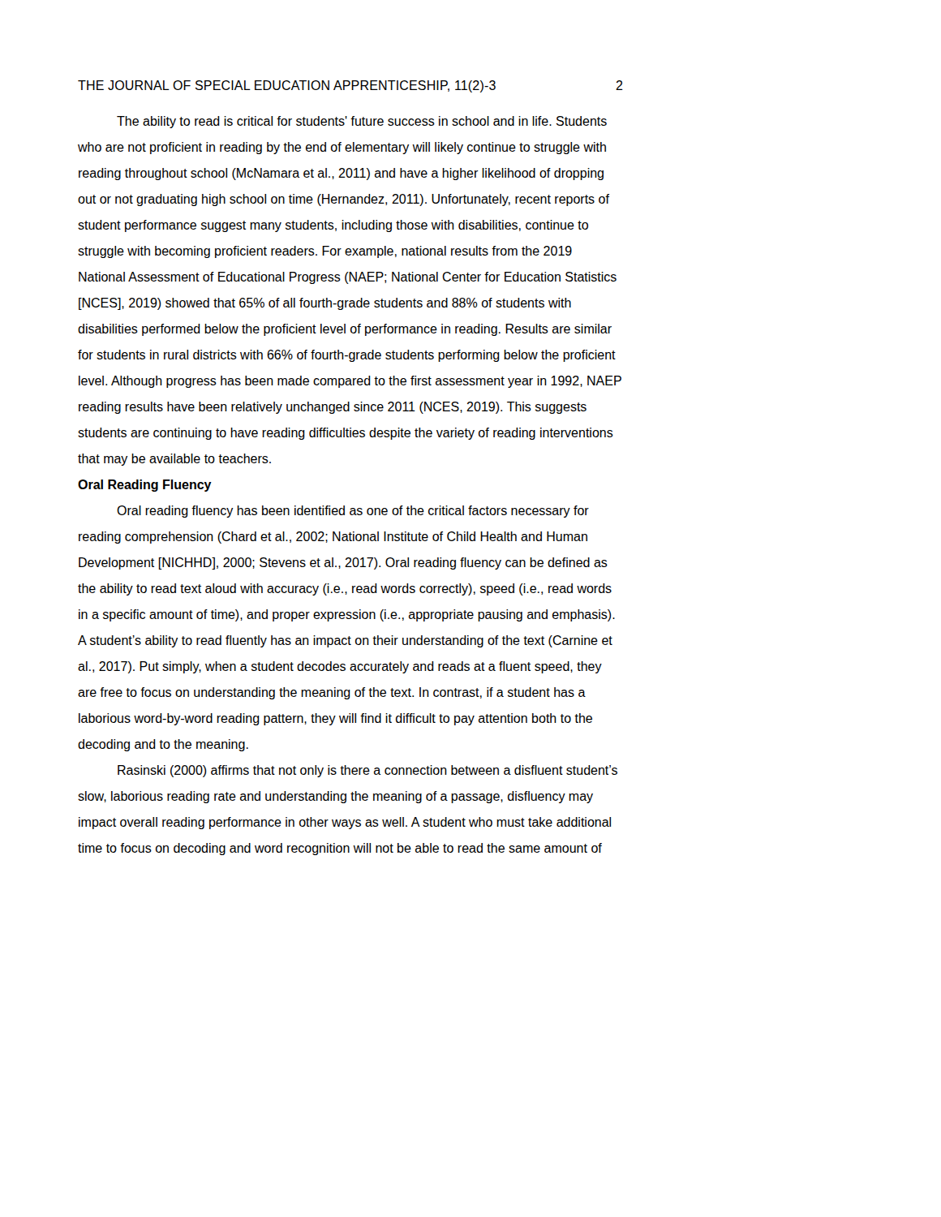The Journal of Special Education Apprenticeship, 11(2)-3 2
The ability to read is critical for students' future success in school and in life. Students who are not proficient in reading by the end of elementary will likely continue to struggle with reading throughout school (McNamara et al., 2011) and have a higher likelihood of dropping out or not graduating high school on time (Hernandez, 2011). Unfortunately, recent reports of student performance suggest many students, including those with disabilities, continue to struggle with becoming proficient readers. For example, national results from the 2019 National Assessment of Educational Progress (NAEP; National Center for Education Statistics [NCES], 2019) showed that 65% of all fourth-grade students and 88% of students with disabilities performed below the proficient level of performance in reading. Results are similar for students in rural districts with 66% of fourth-grade students performing below the proficient level. Although progress has been made compared to the first assessment year in 1992, NAEP reading results have been relatively unchanged since 2011 (NCES, 2019). This suggests students are continuing to have reading difficulties despite the variety of reading interventions that may be available to teachers.
Oral Reading Fluency
Oral reading fluency has been identified as one of the critical factors necessary for reading comprehension (Chard et al., 2002; National Institute of Child Health and Human Development [NICHHD], 2000; Stevens et al., 2017). Oral reading fluency can be defined as the ability to read text aloud with accuracy (i.e., read words correctly), speed (i.e., read words in a specific amount of time), and proper expression (i.e., appropriate pausing and emphasis). A student’s ability to read fluently has an impact on their understanding of the text (Carnine et al., 2017). Put simply, when a student decodes accurately and reads at a fluent speed, they are free to focus on understanding the meaning of the text. In contrast, if a student has a laborious word-by-word reading pattern, they will find it difficult to pay attention both to the decoding and to the meaning.
Rasinski (2000) affirms that not only is there a connection between a disfluent student’s slow, laborious reading rate and understanding the meaning of a passage, disfluency may impact overall reading performance in other ways as well. A student who must take additional time to focus on decoding and word recognition will not be able to read the same amount of